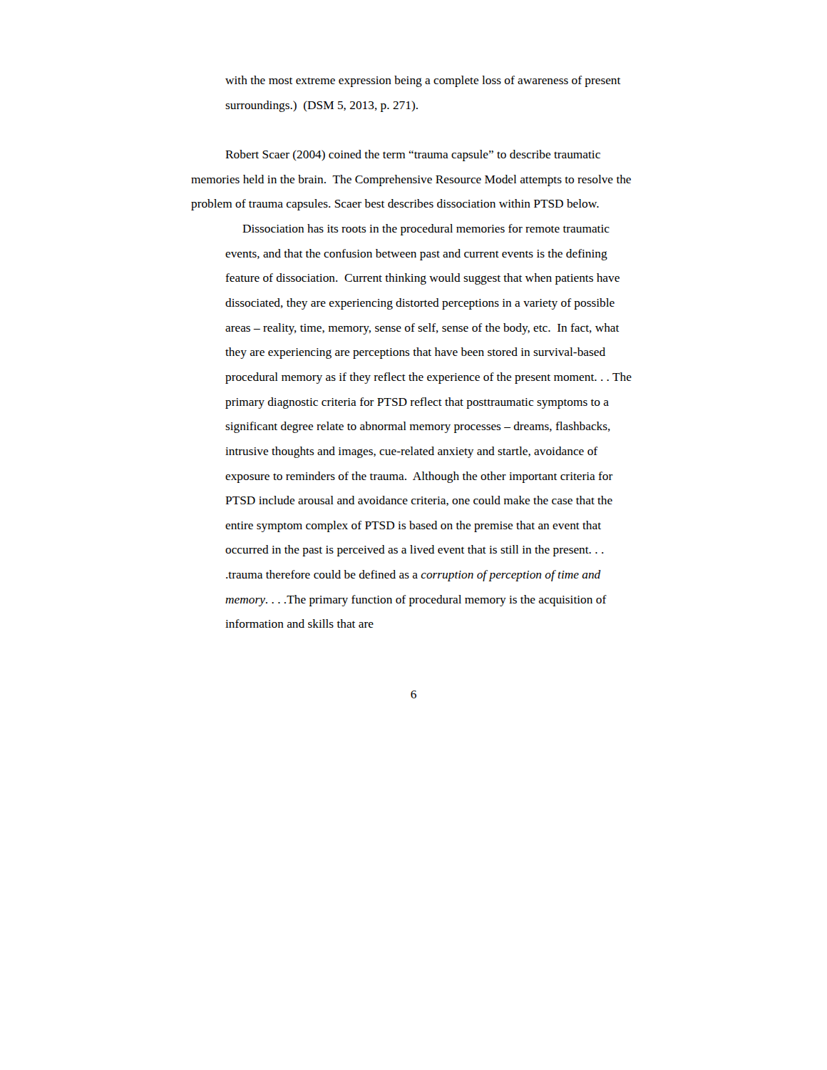with the most extreme expression being a complete loss of awareness of present surroundings.) (DSM 5, 2013, p. 271).
Robert Scaer (2004) coined the term “trauma capsule” to describe traumatic memories held in the brain. The Comprehensive Resource Model attempts to resolve the problem of trauma capsules. Scaer best describes dissociation within PTSD below.
Dissociation has its roots in the procedural memories for remote traumatic events, and that the confusion between past and current events is the defining feature of dissociation. Current thinking would suggest that when patients have dissociated, they are experiencing distorted perceptions in a variety of possible areas – reality, time, memory, sense of self, sense of the body, etc. In fact, what they are experiencing are perceptions that have been stored in survival-based procedural memory as if they reflect the experience of the present moment. . . The primary diagnostic criteria for PTSD reflect that posttraumatic symptoms to a significant degree relate to abnormal memory processes – dreams, flashbacks, intrusive thoughts and images, cue-related anxiety and startle, avoidance of exposure to reminders of the trauma. Although the other important criteria for PTSD include arousal and avoidance criteria, one could make the case that the entire symptom complex of PTSD is based on the premise that an event that occurred in the past is perceived as a lived event that is still in the present. . . .trauma therefore could be defined as a corruption of perception of time and memory. . . .The primary function of procedural memory is the acquisition of information and skills that are
6